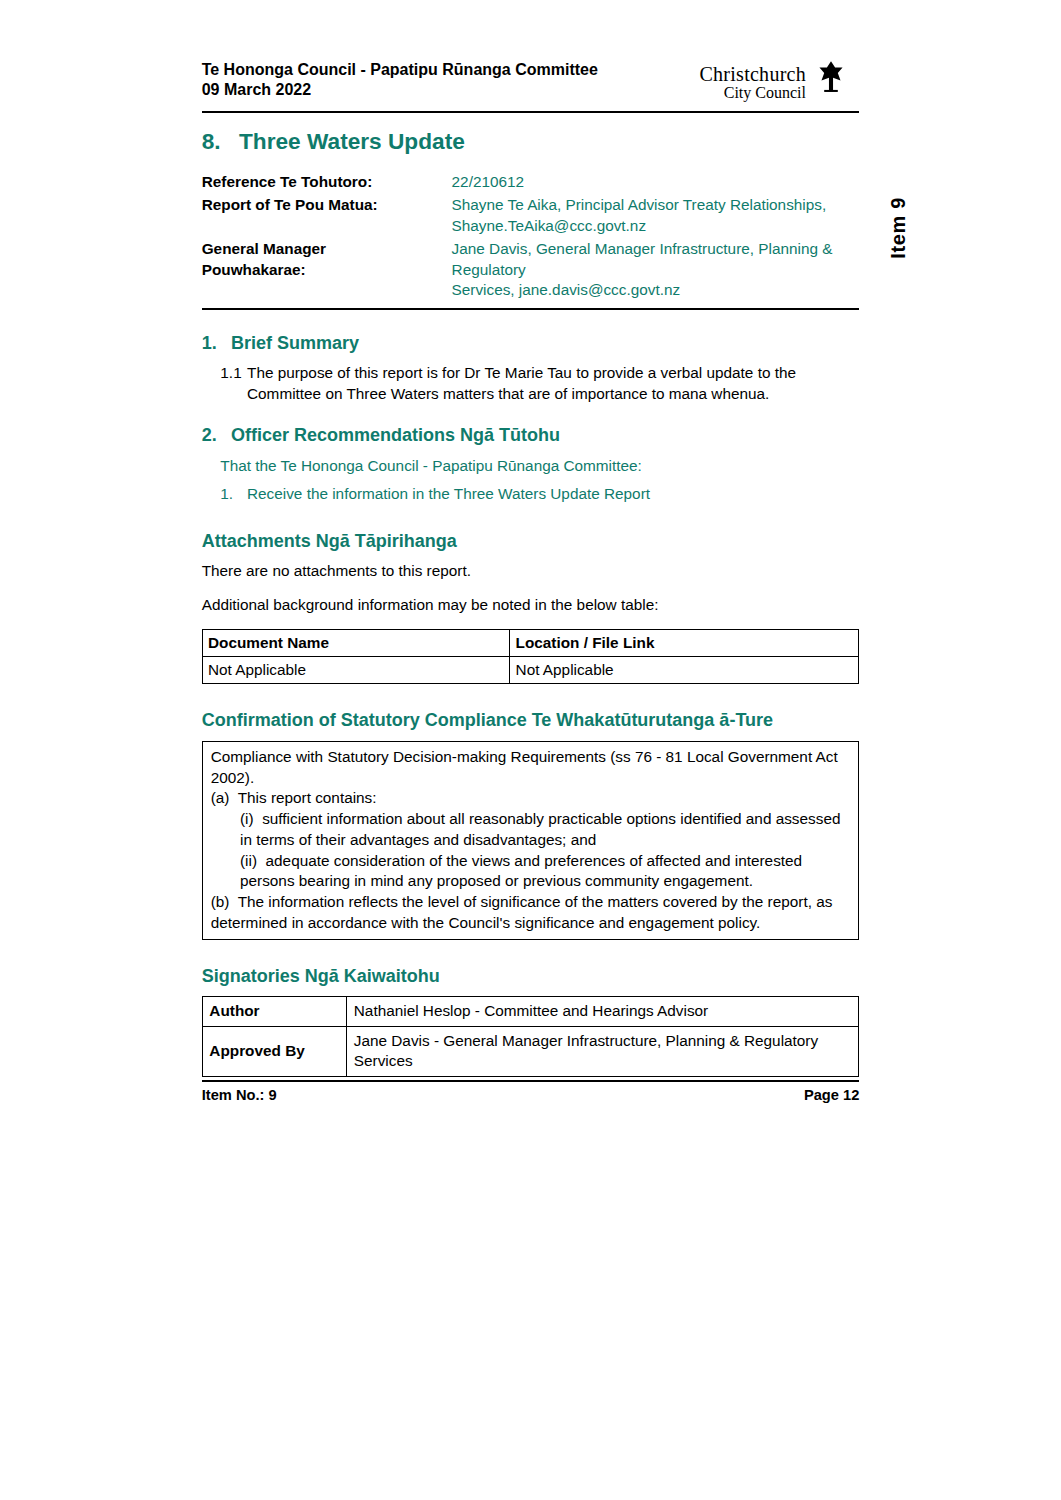Te Hononga Council - Papatipu Rūnanga Committee
09 March 2022
Christchurch
City Council
Item 9
8. Three Waters Update
| Reference Te Tohutoro: | 22/210612 |
| Report of Te Pou Matua: | Shayne Te Aika, Principal Advisor Treaty Relationships, Shayne.TeAika@ccc.govt.nz |
| General Manager Pouwhakarae: | Jane Davis, General Manager Infrastructure, Planning & Regulatory Services, jane.davis@ccc.govt.nz |
1. Brief Summary
1.1
The purpose of this report is for Dr Te Marie Tau to provide a verbal update to the Committee on Three Waters matters that are of importance to mana whenua.
2. Officer Recommendations Ngā Tūtohu
That the Te Hononga Council - Papatipu Rūnanga Committee:
1.
Receive the information in the Three Waters Update Report
Attachments Ngā Tāpirihanga
There are no attachments to this report.
Additional background information may be noted in the below table:
| Document Name | Location / File Link |
| --- | --- |
| Not Applicable | Not Applicable |
Confirmation of Statutory Compliance Te Whakatūturutanga ā-Ture
| Compliance with Statutory Decision-making Requirements (ss 76 - 81 Local Government Act 2002). (a) This report contains: (i) sufficient information about all reasonably practicable options identified and assessed in terms of their advantages and disadvantages; and (ii) adequate consideration of the views and preferences of affected and interested persons bearing in mind any proposed or previous community engagement. (b) The information reflects the level of significance of the matters covered by the report, as determined in accordance with the Council's significance and engagement policy. |
Signatories Ngā Kaiwaitohu
| Author | Nathaniel Heslop - Committee and Hearings Advisor |
| Approved By | Jane Davis - General Manager Infrastructure, Planning & Regulatory Services |
Item No.: 9
Page 12